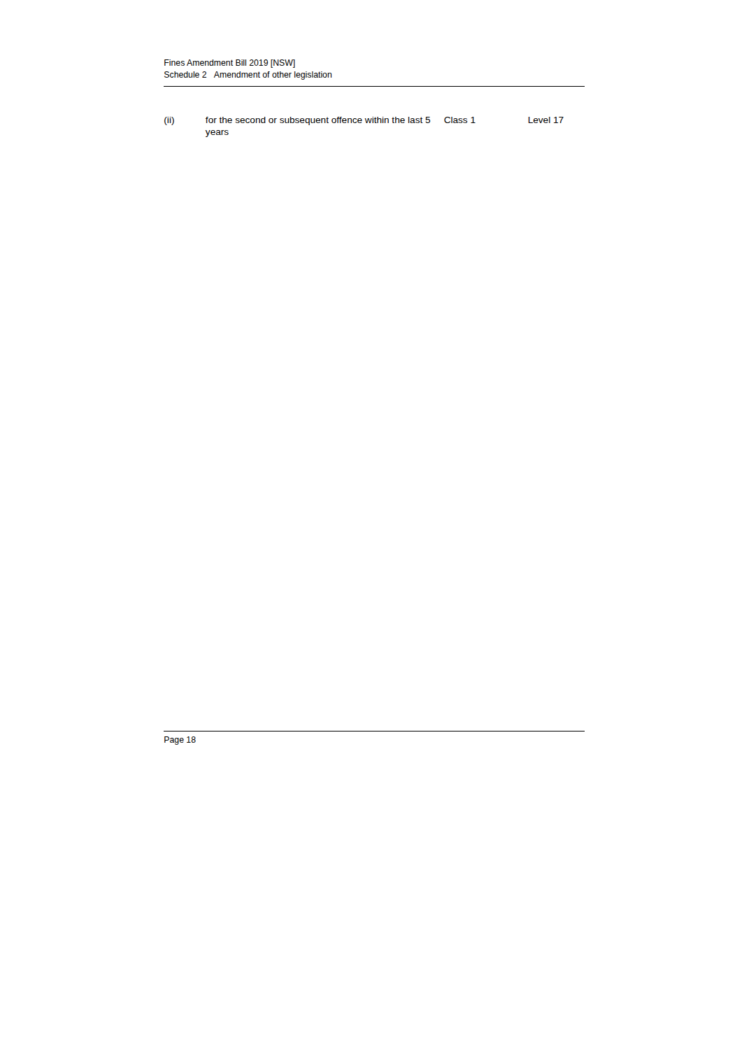Fines Amendment Bill 2019 [NSW]
Schedule 2 Amendment of other legislation
| (ii) | for the second or subsequent offence within the last 5 years | Class 1 | Level 17 |
Page 18